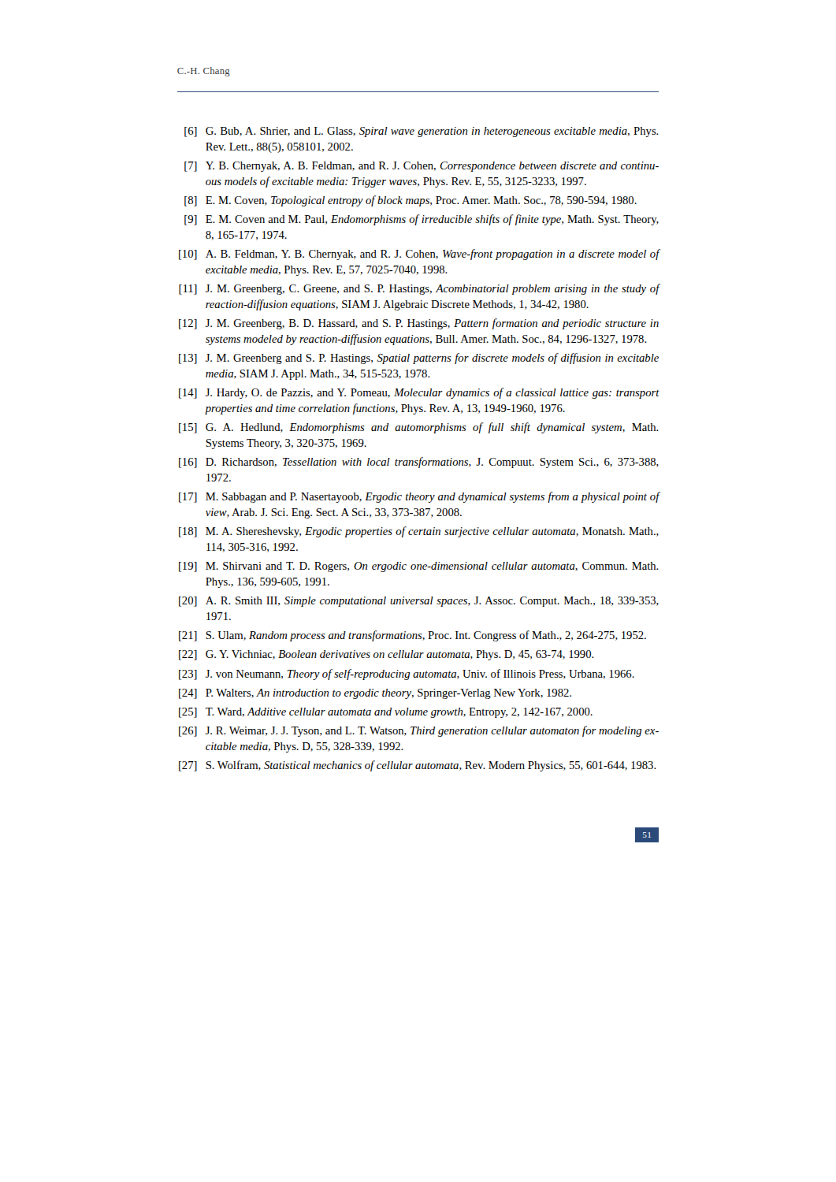C.-H. Chang
[6] G. Bub, A. Shrier, and L. Glass, Spiral wave generation in heterogeneous excitable media, Phys. Rev. Lett., 88(5), 058101, 2002.
[7] Y. B. Chernyak, A. B. Feldman, and R. J. Cohen, Correspondence between discrete and continuous models of excitable media: Trigger waves, Phys. Rev. E, 55, 3125-3233, 1997.
[8] E. M. Coven, Topological entropy of block maps, Proc. Amer. Math. Soc., 78, 590-594, 1980.
[9] E. M. Coven and M. Paul, Endomorphisms of irreducible shifts of finite type, Math. Syst. Theory, 8, 165-177, 1974.
[10] A. B. Feldman, Y. B. Chernyak, and R. J. Cohen, Wave-front propagation in a discrete model of excitable media, Phys. Rev. E, 57, 7025-7040, 1998.
[11] J. M. Greenberg, C. Greene, and S. P. Hastings, Acombinatorial problem arising in the study of reaction-diffusion equations, SIAM J. Algebraic Discrete Methods, 1, 34-42, 1980.
[12] J. M. Greenberg, B. D. Hassard, and S. P. Hastings, Pattern formation and periodic structure in systems modeled by reaction-diffusion equations, Bull. Amer. Math. Soc., 84, 1296-1327, 1978.
[13] J. M. Greenberg and S. P. Hastings, Spatial patterns for discrete models of diffusion in excitable media, SIAM J. Appl. Math., 34, 515-523, 1978.
[14] J. Hardy, O. de Pazzis, and Y. Pomeau, Molecular dynamics of a classical lattice gas: transport properties and time correlation functions, Phys. Rev. A, 13, 1949-1960, 1976.
[15] G. A. Hedlund, Endomorphisms and automorphisms of full shift dynamical system, Math. Systems Theory, 3, 320-375, 1969.
[16] D. Richardson, Tessellation with local transformations, J. Compuut. System Sci., 6, 373-388, 1972.
[17] M. Sabbagan and P. Nasertayoob, Ergodic theory and dynamical systems from a physical point of view, Arab. J. Sci. Eng. Sect. A Sci., 33, 373-387, 2008.
[18] M. A. Shereshevsky, Ergodic properties of certain surjective cellular automata, Monatsh. Math., 114, 305-316, 1992.
[19] M. Shirvani and T. D. Rogers, On ergodic one-dimensional cellular automata, Commun. Math. Phys., 136, 599-605, 1991.
[20] A. R. Smith III, Simple computational universal spaces, J. Assoc. Comput. Mach., 18, 339-353, 1971.
[21] S. Ulam, Random process and transformations, Proc. Int. Congress of Math., 2, 264-275, 1952.
[22] G. Y. Vichniac, Boolean derivatives on cellular automata, Phys. D, 45, 63-74, 1990.
[23] J. von Neumann, Theory of self-reproducing automata, Univ. of Illinois Press, Urbana, 1966.
[24] P. Walters, An introduction to ergodic theory, Springer-Verlag New York, 1982.
[25] T. Ward, Additive cellular automata and volume growth, Entropy, 2, 142-167, 2000.
[26] J. R. Weimar, J. J. Tyson, and L. T. Watson, Third generation cellular automaton for modeling excitable media, Phys. D, 55, 328-339, 1992.
[27] S. Wolfram, Statistical mechanics of cellular automata, Rev. Modern Physics, 55, 601-644, 1983.
51